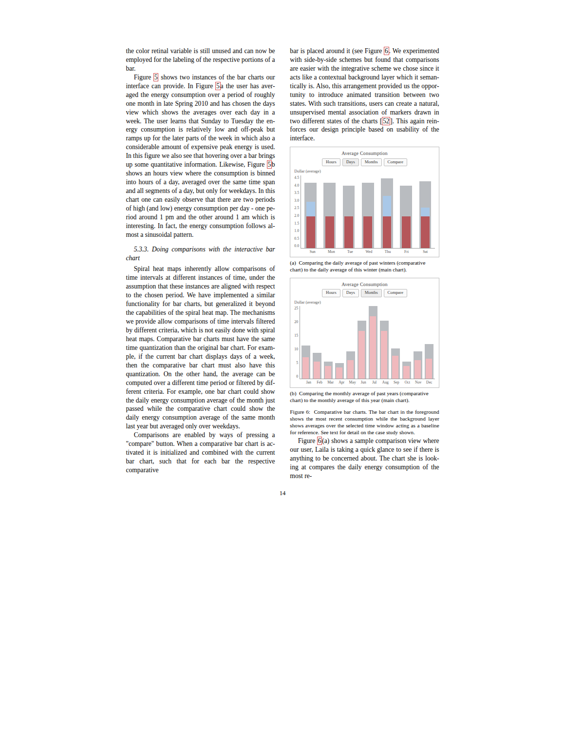the color retinal variable is still unused and can now be employed for the labeling of the respective portions of a bar.
Figure 5 shows two instances of the bar charts our interface can provide. In Figure 5a the user has averaged the energy consumption over a period of roughly one month in late Spring 2010 and has chosen the days view which shows the averages over each day in a week. The user learns that Sunday to Tuesday the energy consumption is relatively low and off-peak but ramps up for the later parts of the week in which also a considerable amount of expensive peak energy is used. In this figure we also see that hovering over a bar brings up some quantitative information. Likewise, Figure 5b shows an hours view where the consumption is binned into hours of a day, averaged over the same time span and all segments of a day, but only for weekdays. In this chart one can easily observe that there are two periods of high (and low) energy consumption per day - one period around 1 pm and the other around 1 am which is interesting. In fact, the energy consumption follows almost a sinusoidal pattern.
5.3.3. Doing comparisons with the interactive bar chart
Spiral heat maps inherently allow comparisons of time intervals at different instances of time, under the assumption that these instances are aligned with respect to the chosen period. We have implemented a similar functionality for bar charts, but generalized it beyond the capabilities of the spiral heat map. The mechanisms we provide allow comparisons of time intervals filtered by different criteria, which is not easily done with spiral heat maps. Comparative bar charts must have the same time quantization than the original bar chart. For example, if the current bar chart displays days of a week, then the comparative bar chart must also have this quantization. On the other hand, the average can be computed over a different time period or filtered by different criteria. For example, one bar chart could show the daily energy consumption average of the month just passed while the comparative chart could show the daily energy consumption average of the same month last year but averaged only over weekdays.
Comparisons are enabled by ways of pressing a "compare" button. When a comparative bar chart is activated it is initialized and combined with the current bar chart, such that for each bar the respective comparative
bar is placed around it (see Figure 6. We experimented with side-by-side schemes but found that comparisons are easier with the integrative scheme we chose since it acts like a contextual background layer which it semantically is. Also, this arrangement provided us the opportunity to introduce animated transition between two states. With such transitions, users can create a natural, unsupervised mental association of markers drawn in two different states of the charts [52]. This again reinforces our design principle based on usability of the interface.
Average Consumption
Hours Days Months Compare
Dollar (average)
4.54.03.53.02.52.01.51.00.50.0
Sun Mon Tue Wed Thu Fri Sat
(a) Comparing the daily average of past winters (comparative chart) to the daily average of this winter (main chart).
Average Consumption
Hours Days Months Compare
Dollar (average)
2520151050
Jan Feb Mar Apr May Jun Jul Aug Sep Oct Nov Dec
(b) Comparing the monthly average of past years (comparative chart) to the monthly average of this year (main chart).
Figure 6: Comparative bar charts. The bar chart in the foreground shows the most recent consumption while the background layer shows averages over the selected time window acting as a baseline for reference. See text for detail on the case study shown.
Figure 6(a) shows a sample comparison view where our user, Laila is taking a quick glance to see if there is anything to be concerned about. The chart she is looking at compares the daily energy consumption of the most re-
14